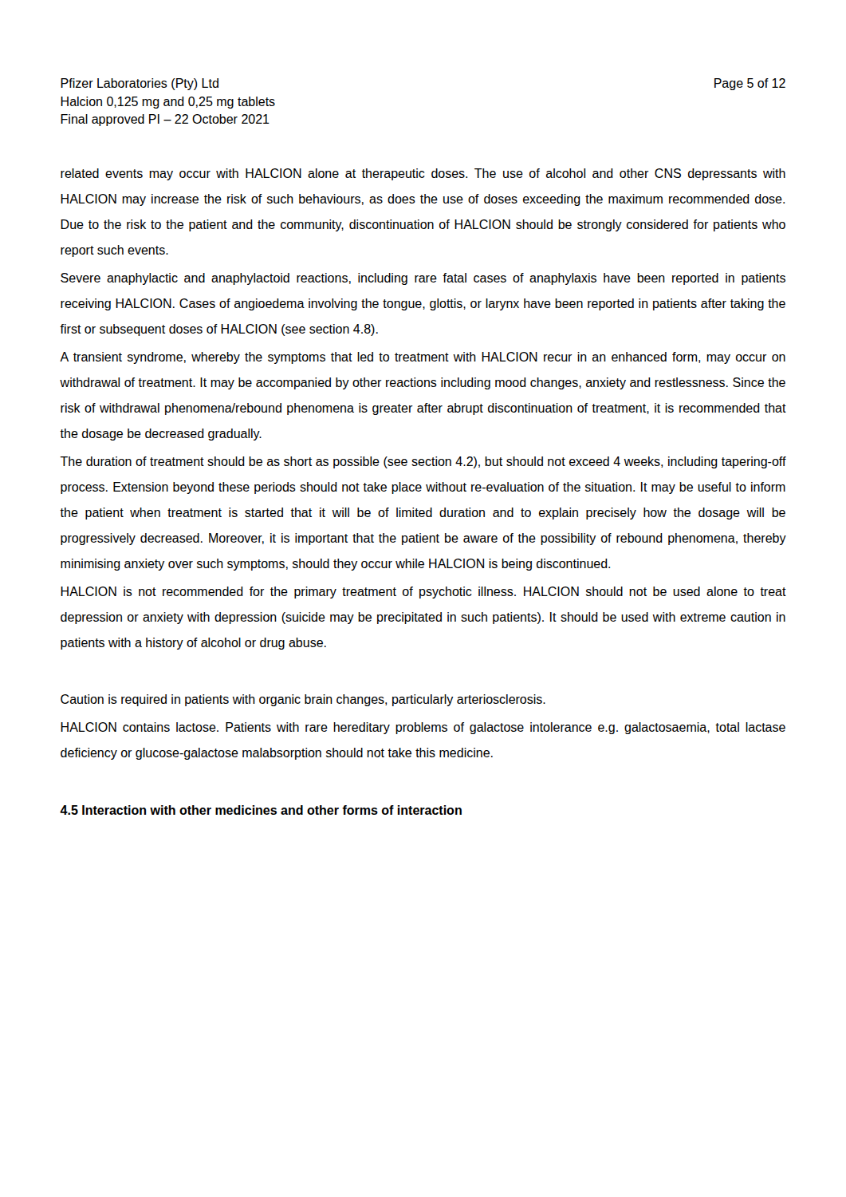Pfizer Laboratories (Pty) Ltd
Halcion 0,125 mg and 0,25 mg tablets
Final approved PI – 22 October 2021
Page 5 of 12
related events may occur with HALCION alone at therapeutic doses. The use of alcohol and other CNS depressants with HALCION may increase the risk of such behaviours, as does the use of doses exceeding the maximum recommended dose. Due to the risk to the patient and the community, discontinuation of HALCION should be strongly considered for patients who report such events.
Severe anaphylactic and anaphylactoid reactions, including rare fatal cases of anaphylaxis have been reported in patients receiving HALCION. Cases of angioedema involving the tongue, glottis, or larynx have been reported in patients after taking the first or subsequent doses of HALCION (see section 4.8).
A transient syndrome, whereby the symptoms that led to treatment with HALCION recur in an enhanced form, may occur on withdrawal of treatment. It may be accompanied by other reactions including mood changes, anxiety and restlessness. Since the risk of withdrawal phenomena/rebound phenomena is greater after abrupt discontinuation of treatment, it is recommended that the dosage be decreased gradually.
The duration of treatment should be as short as possible (see section 4.2), but should not exceed 4 weeks, including tapering-off process. Extension beyond these periods should not take place without re-evaluation of the situation. It may be useful to inform the patient when treatment is started that it will be of limited duration and to explain precisely how the dosage will be progressively decreased. Moreover, it is important that the patient be aware of the possibility of rebound phenomena, thereby minimising anxiety over such symptoms, should they occur while HALCION is being discontinued.
HALCION is not recommended for the primary treatment of psychotic illness. HALCION should not be used alone to treat depression or anxiety with depression (suicide may be precipitated in such patients). It should be used with extreme caution in patients with a history of alcohol or drug abuse.
Caution is required in patients with organic brain changes, particularly arteriosclerosis.
HALCION contains lactose. Patients with rare hereditary problems of galactose intolerance e.g. galactosaemia, total lactase deficiency or glucose-galactose malabsorption should not take this medicine.
4.5 Interaction with other medicines and other forms of interaction